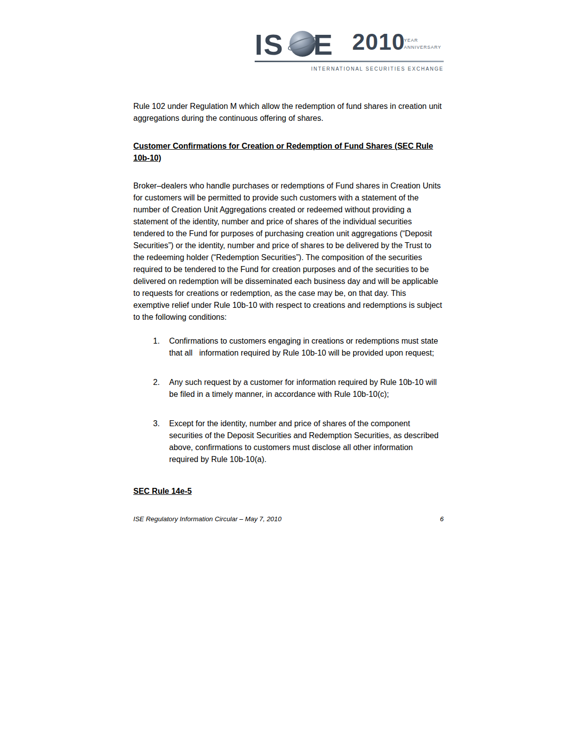IS E 2010 YEAR ANNIVERSARY INTERNATIONAL SECURITIES EXCHANGE .
Rule 102 under Regulation M which allow the redemption of fund shares in creation unit aggregations during the continuous offering of shares.
Customer Confirmations for Creation or Redemption of Fund Shares (SEC Rule 10b-10)
Broker–dealers who handle purchases or redemptions of Fund shares in Creation Units for customers will be permitted to provide such customers with a statement of the number of Creation Unit Aggregations created or redeemed without providing a statement of the identity, number and price of shares of the individual securities tendered to the Fund for purposes of purchasing creation unit aggregations (“Deposit Securities”) or the identity, number and price of shares to be delivered by the Trust to the redeeming holder (“Redemption Securities”). The composition of the securities required to be tendered to the Fund for creation purposes and of the securities to be delivered on redemption will be disseminated each business day and will be applicable to requests for creations or redemption, as the case may be, on that day. This exemptive relief under Rule 10b-10 with respect to creations and redemptions is subject to the following conditions:
Confirmations to customers engaging in creations or redemptions must state that all information required by Rule 10b-10 will be provided upon request;
Any such request by a customer for information required by Rule 10b-10 will be filed in a timely manner, in accordance with Rule 10b-10(c);
Except for the identity, number and price of shares of the component securities of the Deposit Securities and Redemption Securities, as described above, confirmations to customers must disclose all other information required by Rule 10b-10(a).
SEC Rule 14e-5
ISE Regulatory Information Circular – May 7, 2010 6